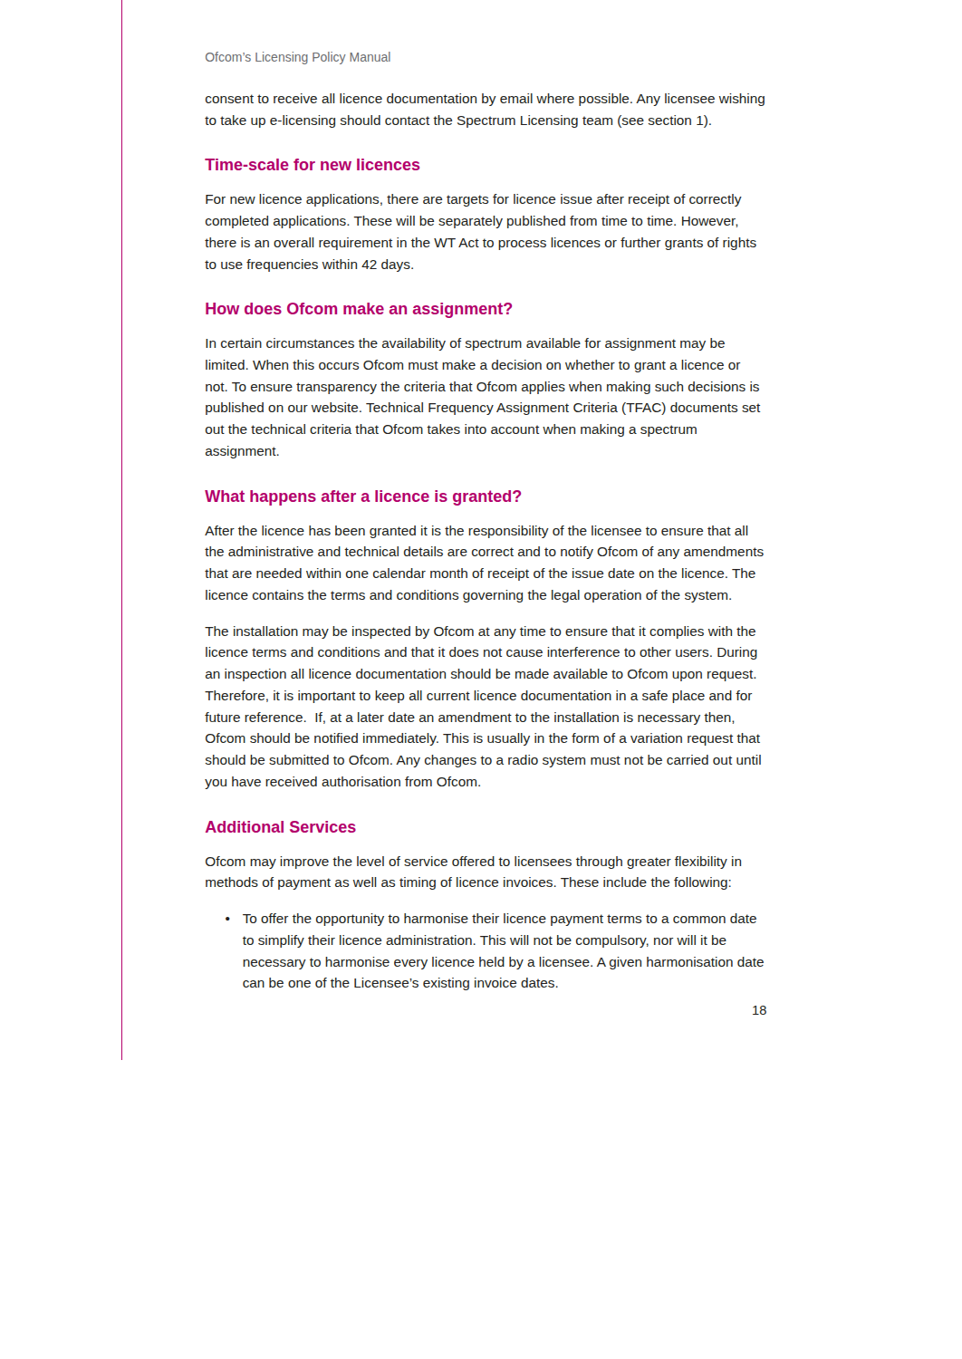Ofcom’s Licensing Policy Manual
consent to receive all licence documentation by email where possible. Any licensee wishing to take up e-licensing should contact the Spectrum Licensing team (see section 1).
Time-scale for new licences
For new licence applications, there are targets for licence issue after receipt of correctly completed applications. These will be separately published from time to time. However, there is an overall requirement in the WT Act to process licences or further grants of rights to use frequencies within 42 days.
How does Ofcom make an assignment?
In certain circumstances the availability of spectrum available for assignment may be limited. When this occurs Ofcom must make a decision on whether to grant a licence or not. To ensure transparency the criteria that Ofcom applies when making such decisions is published on our website. Technical Frequency Assignment Criteria (TFAC) documents set out the technical criteria that Ofcom takes into account when making a spectrum assignment.
What happens after a licence is granted?
After the licence has been granted it is the responsibility of the licensee to ensure that all the administrative and technical details are correct and to notify Ofcom of any amendments that are needed within one calendar month of receipt of the issue date on the licence. The licence contains the terms and conditions governing the legal operation of the system.
The installation may be inspected by Ofcom at any time to ensure that it complies with the licence terms and conditions and that it does not cause interference to other users. During an inspection all licence documentation should be made available to Ofcom upon request. Therefore, it is important to keep all current licence documentation in a safe place and for future reference. If, at a later date an amendment to the installation is necessary then, Ofcom should be notified immediately. This is usually in the form of a variation request that should be submitted to Ofcom. Any changes to a radio system must not be carried out until you have received authorisation from Ofcom.
Additional Services
Ofcom may improve the level of service offered to licensees through greater flexibility in methods of payment as well as timing of licence invoices. These include the following:
To offer the opportunity to harmonise their licence payment terms to a common date to simplify their licence administration. This will not be compulsory, nor will it be necessary to harmonise every licence held by a licensee. A given harmonisation date can be one of the Licensee’s existing invoice dates.
18